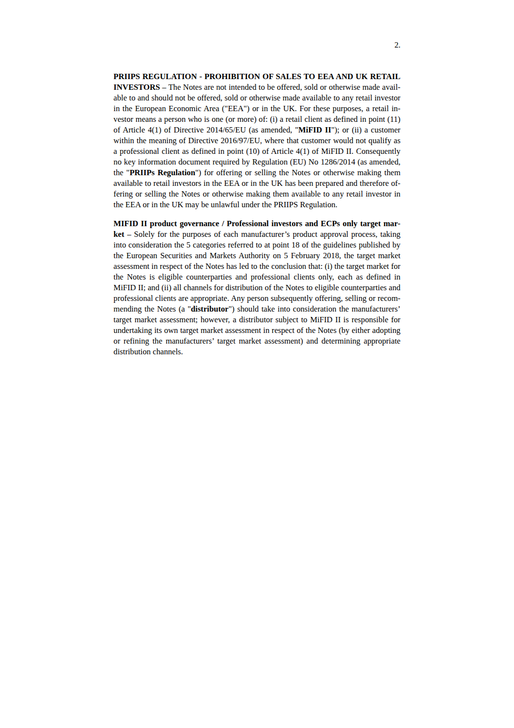2.
PRIIPS REGULATION - PROHIBITION OF SALES TO EEA AND UK RETAIL INVESTORS – The Notes are not intended to be offered, sold or otherwise made available to and should not be offered, sold or otherwise made available to any retail investor in the European Economic Area ("EEA") or in the UK. For these purposes, a retail investor means a person who is one (or more) of: (i) a retail client as defined in point (11) of Article 4(1) of Directive 2014/65/EU (as amended, "MiFID II"); or (ii) a customer within the meaning of Directive 2016/97/EU, where that customer would not qualify as a professional client as defined in point (10) of Article 4(1) of MiFID II. Consequently no key information document required by Regulation (EU) No 1286/2014 (as amended, the "PRIIPs Regulation") for offering or selling the Notes or otherwise making them available to retail investors in the EEA or in the UK has been prepared and therefore offering or selling the Notes or otherwise making them available to any retail investor in the EEA or in the UK may be unlawful under the PRIIPS Regulation.
MIFID II product governance / Professional investors and ECPs only target market – Solely for the purposes of each manufacturer’s product approval process, taking into consideration the 5 categories referred to at point 18 of the guidelines published by the European Securities and Markets Authority on 5 February 2018, the target market assessment in respect of the Notes has led to the conclusion that: (i) the target market for the Notes is eligible counterparties and professional clients only, each as defined in MiFID II; and (ii) all channels for distribution of the Notes to eligible counterparties and professional clients are appropriate. Any person subsequently offering, selling or recommending the Notes (a "distributor") should take into consideration the manufacturers’ target market assessment; however, a distributor subject to MiFID II is responsible for undertaking its own target market assessment in respect of the Notes (by either adopting or refining the manufacturers’ target market assessment) and determining appropriate distribution channels.